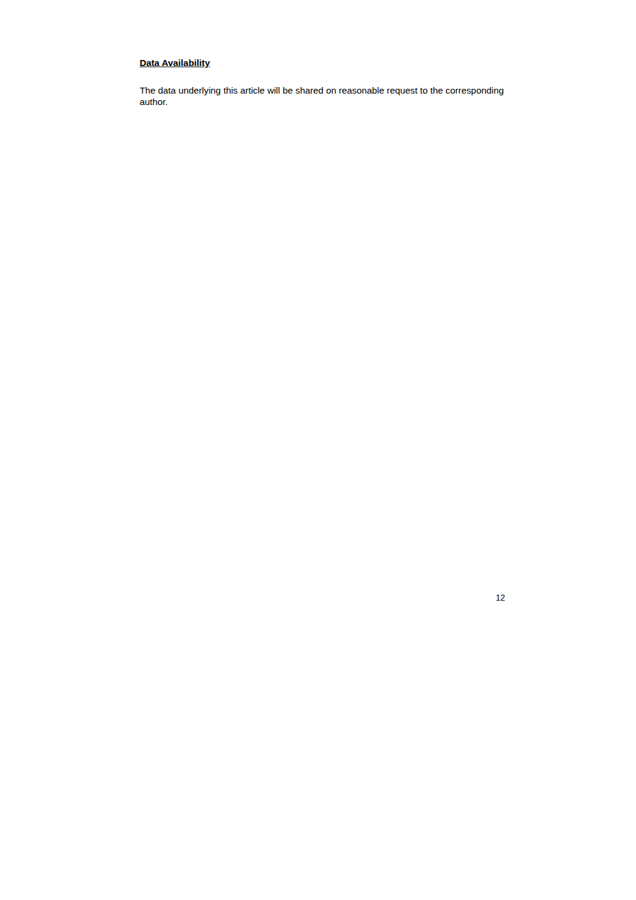Data Availability
The data underlying this article will be shared on reasonable request to the corresponding author.
12